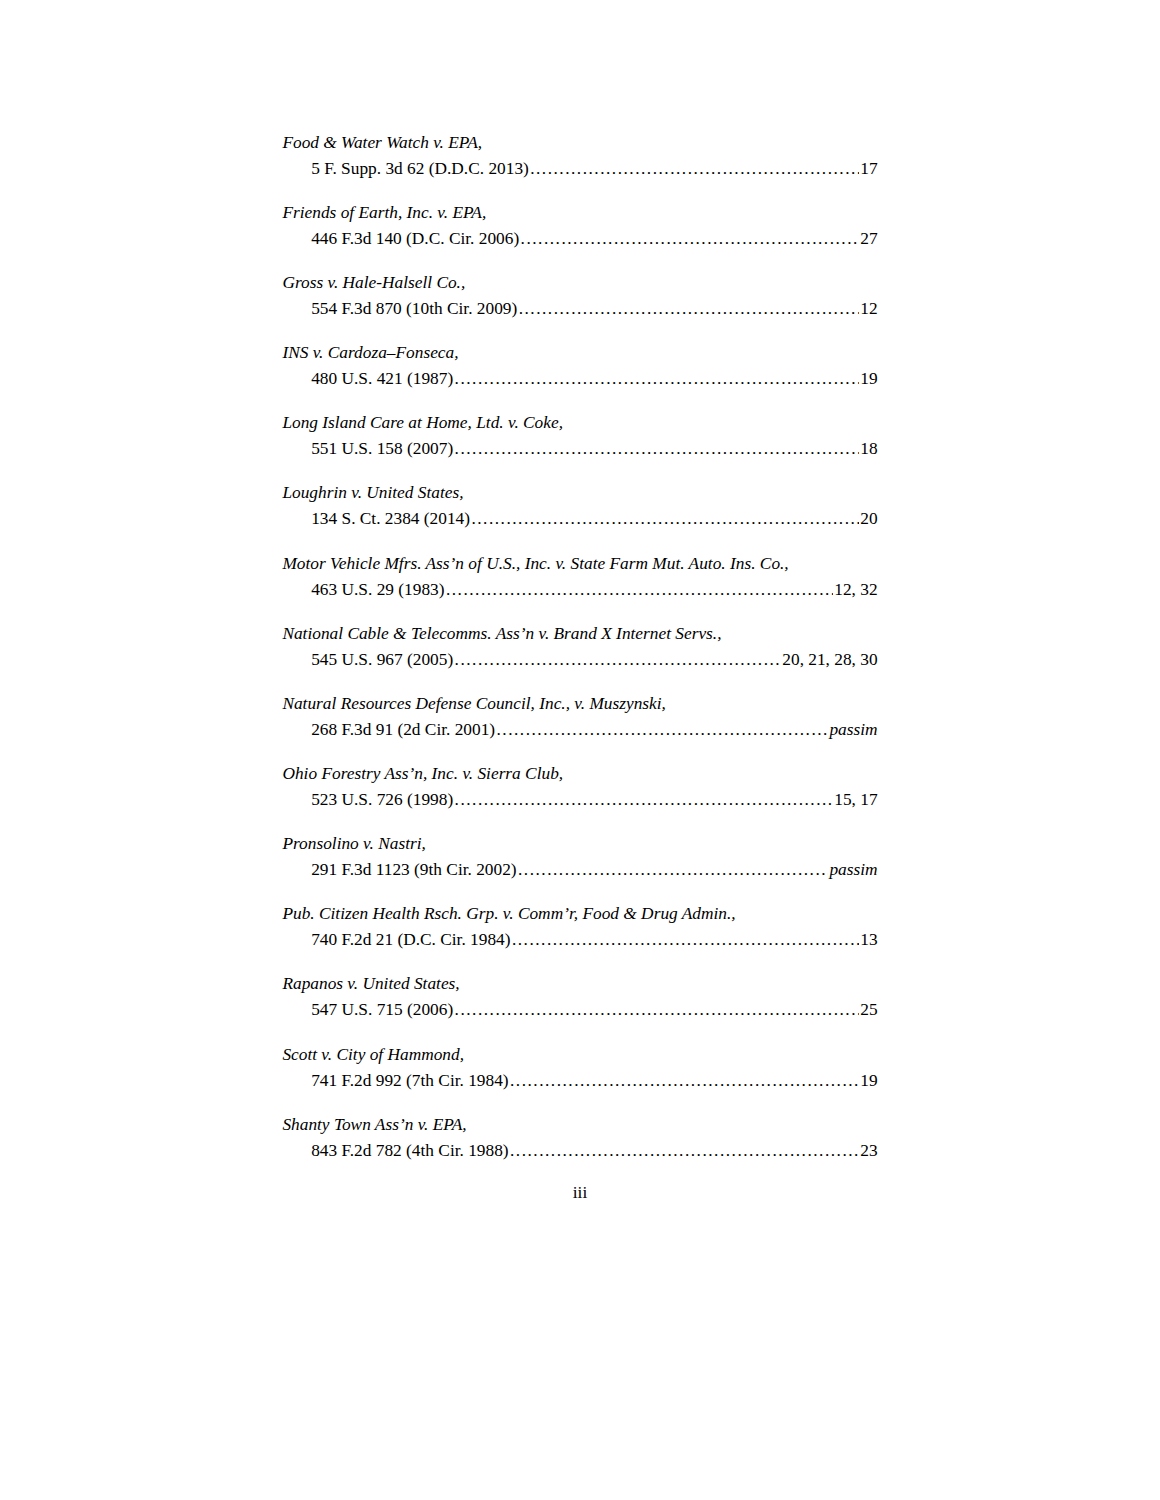Food & Water Watch v. EPA,
5 F. Supp. 3d 62 (D.D.C. 2013) ........................................................................................... 17
Friends of Earth, Inc. v. EPA,
446 F.3d 140 (D.C. Cir. 2006) ........................................................................................... 27
Gross v. Hale-Halsell Co.,
554 F.3d 870 (10th Cir. 2009) ........................................................................................... 12
INS v. Cardoza–Fonseca,
480 U.S. 421 (1987) ........................................................................................... 19
Long Island Care at Home, Ltd. v. Coke,
551 U.S. 158 (2007) ........................................................................................... 18
Loughrin v. United States,
134 S. Ct. 2384 (2014) ........................................................................................... 20
Motor Vehicle Mfrs. Ass’n of U.S., Inc. v. State Farm Mut. Auto. Ins. Co.,
463 U.S. 29 (1983) ........................................................................................... 12, 32
National Cable & Telecomms. Ass’n v. Brand X Internet Servs.,
545 U.S. 967 (2005) ........................................................................................... 20, 21, 28, 30
Natural Resources Defense Council, Inc., v. Muszynski,
268 F.3d 91 (2d Cir. 2001) ........................................................................................... passim
Ohio Forestry Ass’n, Inc. v. Sierra Club,
523 U.S. 726 (1998) ........................................................................................... 15, 17
Pronsolino v. Nastri,
291 F.3d 1123 (9th Cir. 2002) ........................................................................................... passim
Pub. Citizen Health Rsch. Grp. v. Comm’r, Food & Drug Admin.,
740 F.2d 21 (D.C. Cir. 1984) ........................................................................................... 13
Rapanos v. United States,
547 U.S. 715 (2006) ........................................................................................... 25
Scott v. City of Hammond,
741 F.2d 992 (7th Cir. 1984) ........................................................................................... 19
Shanty Town Ass’n v. EPA,
843 F.2d 782 (4th Cir. 1988) ........................................................................................... 23
iii